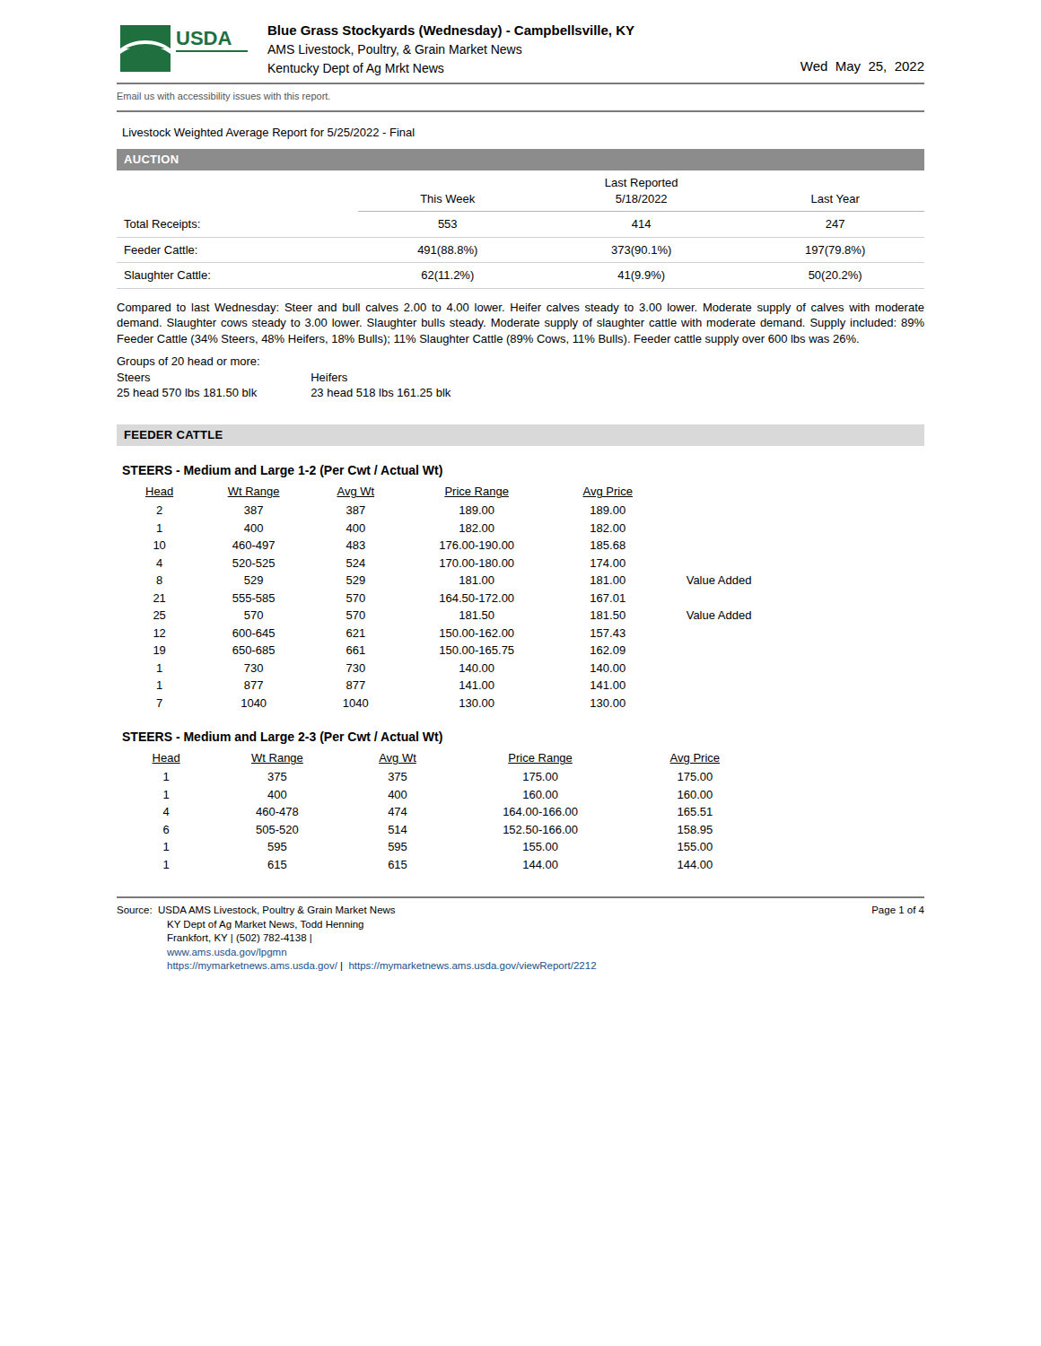USDA
Blue Grass Stockyards (Wednesday) - Campbellsville, KY
AMS Livestock, Poultry, & Grain Market News
Kentucky Dept of Ag Mrkt News
Wed May 25, 2022
Email us with accessibility issues with this report.
Livestock Weighted Average Report for 5/25/2022 - Final
AUCTION
| | This Week | Last Reported 5/18/2022 | Last Year |
| --- | --- | --- | --- |
| Total Receipts: | 553 | 414 | 247 |
| Feeder Cattle: | 491(88.8%) | 373(90.1%) | 197(79.8%) |
| Slaughter Cattle: | 62(11.2%) | 41(9.9%) | 50(20.2%) |
Compared to last Wednesday: Steer and bull calves 2.00 to 4.00 lower. Heifer calves steady to 3.00 lower. Moderate supply of calves with moderate demand. Slaughter cows steady to 3.00 lower. Slaughter bulls steady. Moderate supply of slaughter cattle with moderate demand. Supply included: 89% Feeder Cattle (34% Steers, 48% Heifers, 18% Bulls); 11% Slaughter Cattle (89% Cows, 11% Bulls). Feeder cattle supply over 600 lbs was 26%.
Groups of 20 head or more:
| Steers | Heifers |
| 25 head 570 lbs 181.50 blk | 23 head 518 lbs 161.25 blk |
FEEDER CATTLE
STEERS - Medium and Large 1-2 (Per Cwt / Actual Wt)
| Head | Wt Range | Avg Wt | Price Range | Avg Price | |
| --- | --- | --- | --- | --- | --- |
| 2 | 387 | 387 | 189.00 | 189.00 | |
| 1 | 400 | 400 | 182.00 | 182.00 | |
| 10 | 460-497 | 483 | 176.00-190.00 | 185.68 | |
| 4 | 520-525 | 524 | 170.00-180.00 | 174.00 | |
| 8 | 529 | 529 | 181.00 | 181.00 | Value Added |
| 21 | 555-585 | 570 | 164.50-172.00 | 167.01 | |
| 25 | 570 | 570 | 181.50 | 181.50 | Value Added |
| 12 | 600-645 | 621 | 150.00-162.00 | 157.43 | |
| 19 | 650-685 | 661 | 150.00-165.75 | 162.09 | |
| 1 | 730 | 730 | 140.00 | 140.00 | |
| 1 | 877 | 877 | 141.00 | 141.00 | |
| 7 | 1040 | 1040 | 130.00 | 130.00 | |
STEERS - Medium and Large 2-3 (Per Cwt / Actual Wt)
| Head | Wt Range | Avg Wt | Price Range | Avg Price | |
| --- | --- | --- | --- | --- | --- |
| 1 | 375 | 375 | 175.00 | 175.00 | |
| 1 | 400 | 400 | 160.00 | 160.00 | |
| 4 | 460-478 | 474 | 164.00-166.00 | 165.51 | |
| 6 | 505-520 | 514 | 152.50-166.00 | 158.95 | |
| 1 | 595 | 595 | 155.00 | 155.00 | |
| 1 | 615 | 615 | 144.00 | 144.00 | |
Source: USDA AMS Livestock, Poultry & Grain Market News
KY Dept of Ag Market News, Todd Henning
Frankfort, KY | (502) 782-4138 |
www.ams.usda.gov/lpgmn
https://mymarketnews.ams.usda.gov/ | https://mymarketnews.ams.usda.gov/viewReport/2212
Page 1 of 4